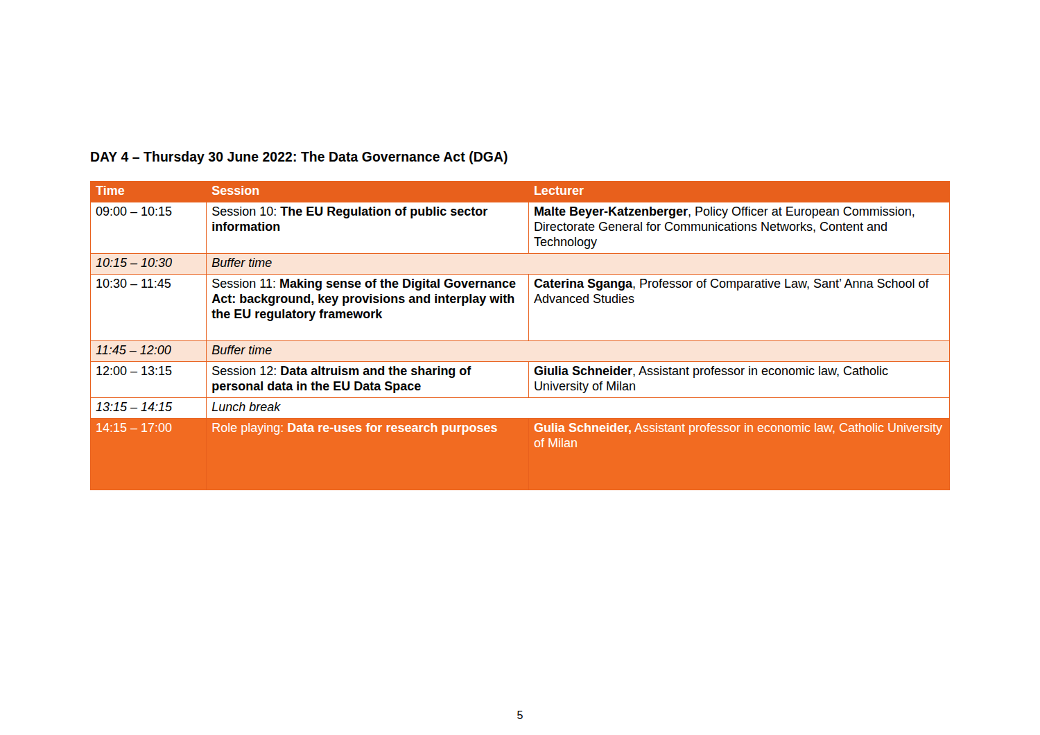DAY 4 – Thursday 30 June 2022: The Data Governance Act (DGA)
| Time | Session | Lecturer |
| --- | --- | --- |
| 09:00 – 10:15 | Session 10: The EU Regulation of public sector information | Malte Beyer-Katzenberger , Policy Officer at European Commission, Directorate General for Communications Networks, Content and Technology |
| 10:15 – 10:30 | Buffer time |
| 10:30 – 11:45 | Session 11: Making sense of the Digital Governance Act: background, key provisions and interplay with the EU regulatory framework | Caterina Sganga , Professor of Comparative Law, Sant’ Anna School of Advanced Studies |
| 11:45 – 12:00 | Buffer time |
| 12:00 – 13:15 | Session 12: Data altruism and the sharing of personal data in the EU Data Space | Giulia Schneider , Assistant professor in economic law, Catholic University of Milan |
| 13:15 – 14:15 | Lunch break |
| 14:15 – 17:00 | Role playing: Data re-uses for research purposes | Gulia Schneider, Assistant professor in economic law, Catholic University of Milan |
5